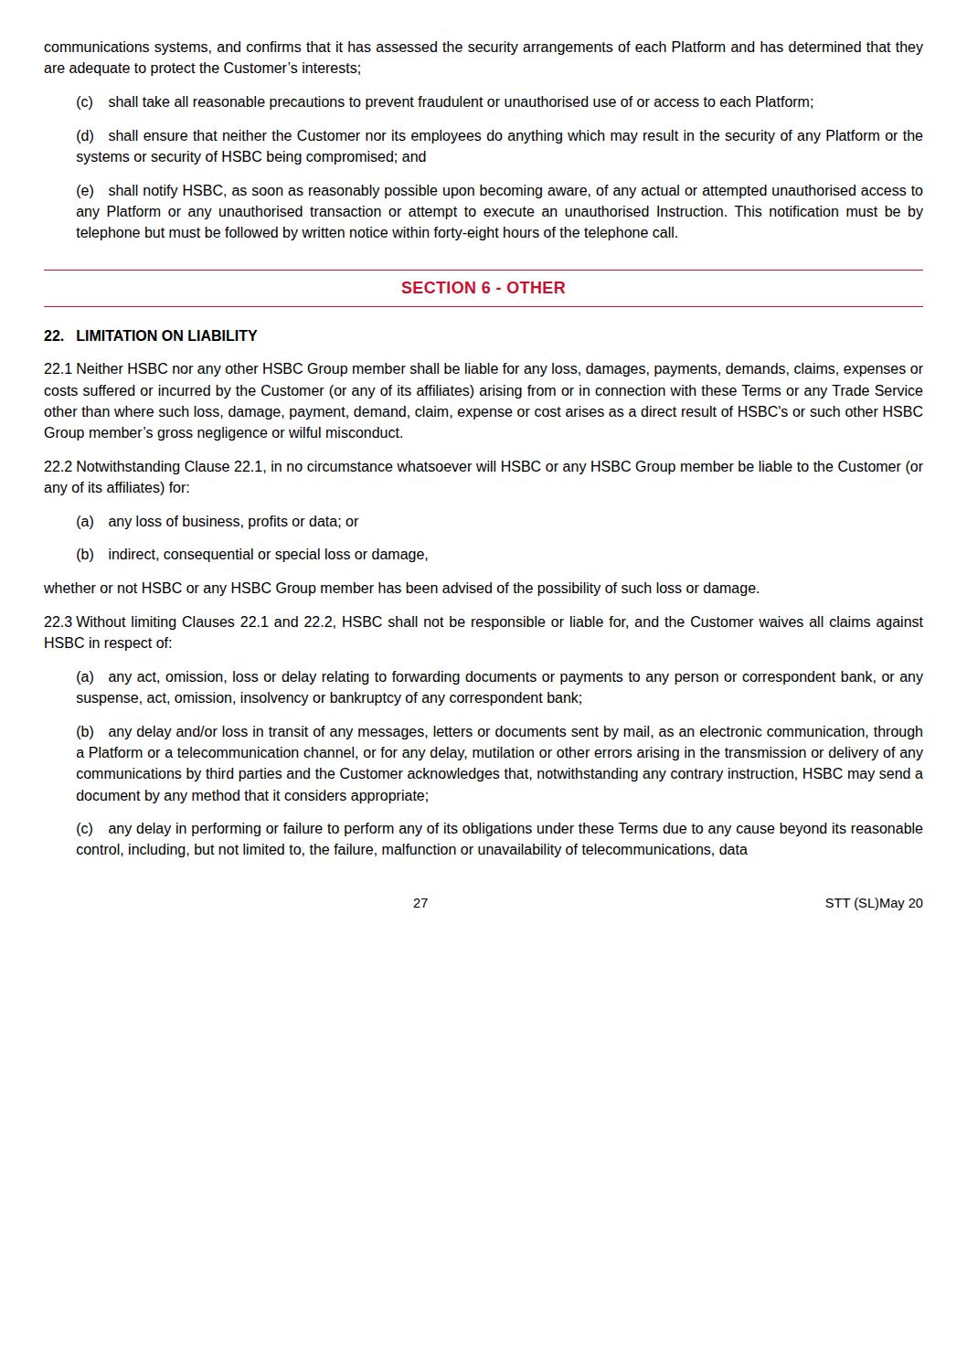communications systems, and confirms that it has assessed the security arrangements of each Platform and has determined that they are adequate to protect the Customer’s interests;
(c) shall take all reasonable precautions to prevent fraudulent or unauthorised use of or access to each Platform;
(d) shall ensure that neither the Customer nor its employees do anything which may result in the security of any Platform or the systems or security of HSBC being compromised; and
(e) shall notify HSBC, as soon as reasonably possible upon becoming aware, of any actual or attempted unauthorised access to any Platform or any unauthorised transaction or attempt to execute an unauthorised Instruction. This notification must be by telephone but must be followed by written notice within forty-eight hours of the telephone call.
SECTION 6 - OTHER
22. LIMITATION ON LIABILITY
22.1 Neither HSBC nor any other HSBC Group member shall be liable for any loss, damages, payments, demands, claims, expenses or costs suffered or incurred by the Customer (or any of its affiliates) arising from or in connection with these Terms or any Trade Service other than where such loss, damage, payment, demand, claim, expense or cost arises as a direct result of HSBC's or such other HSBC Group member’s gross negligence or wilful misconduct.
22.2 Notwithstanding Clause 22.1, in no circumstance whatsoever will HSBC or any HSBC Group member be liable to the Customer (or any of its affiliates) for:
(a) any loss of business, profits or data; or
(b) indirect, consequential or special loss or damage,
whether or not HSBC or any HSBC Group member has been advised of the possibility of such loss or damage.
22.3 Without limiting Clauses 22.1 and 22.2, HSBC shall not be responsible or liable for, and the Customer waives all claims against HSBC in respect of:
(a) any act, omission, loss or delay relating to forwarding documents or payments to any person or correspondent bank, or any suspense, act, omission, insolvency or bankruptcy of any correspondent bank;
(b) any delay and/or loss in transit of any messages, letters or documents sent by mail, as an electronic communication, through a Platform or a telecommunication channel, or for any delay, mutilation or other errors arising in the transmission or delivery of any communications by third parties and the Customer acknowledges that, notwithstanding any contrary instruction, HSBC may send a document by any method that it considers appropriate;
(c) any delay in performing or failure to perform any of its obligations under these Terms due to any cause beyond its reasonable control, including, but not limited to, the failure, malfunction or unavailability of telecommunications, data
27 STT (SL)May 20